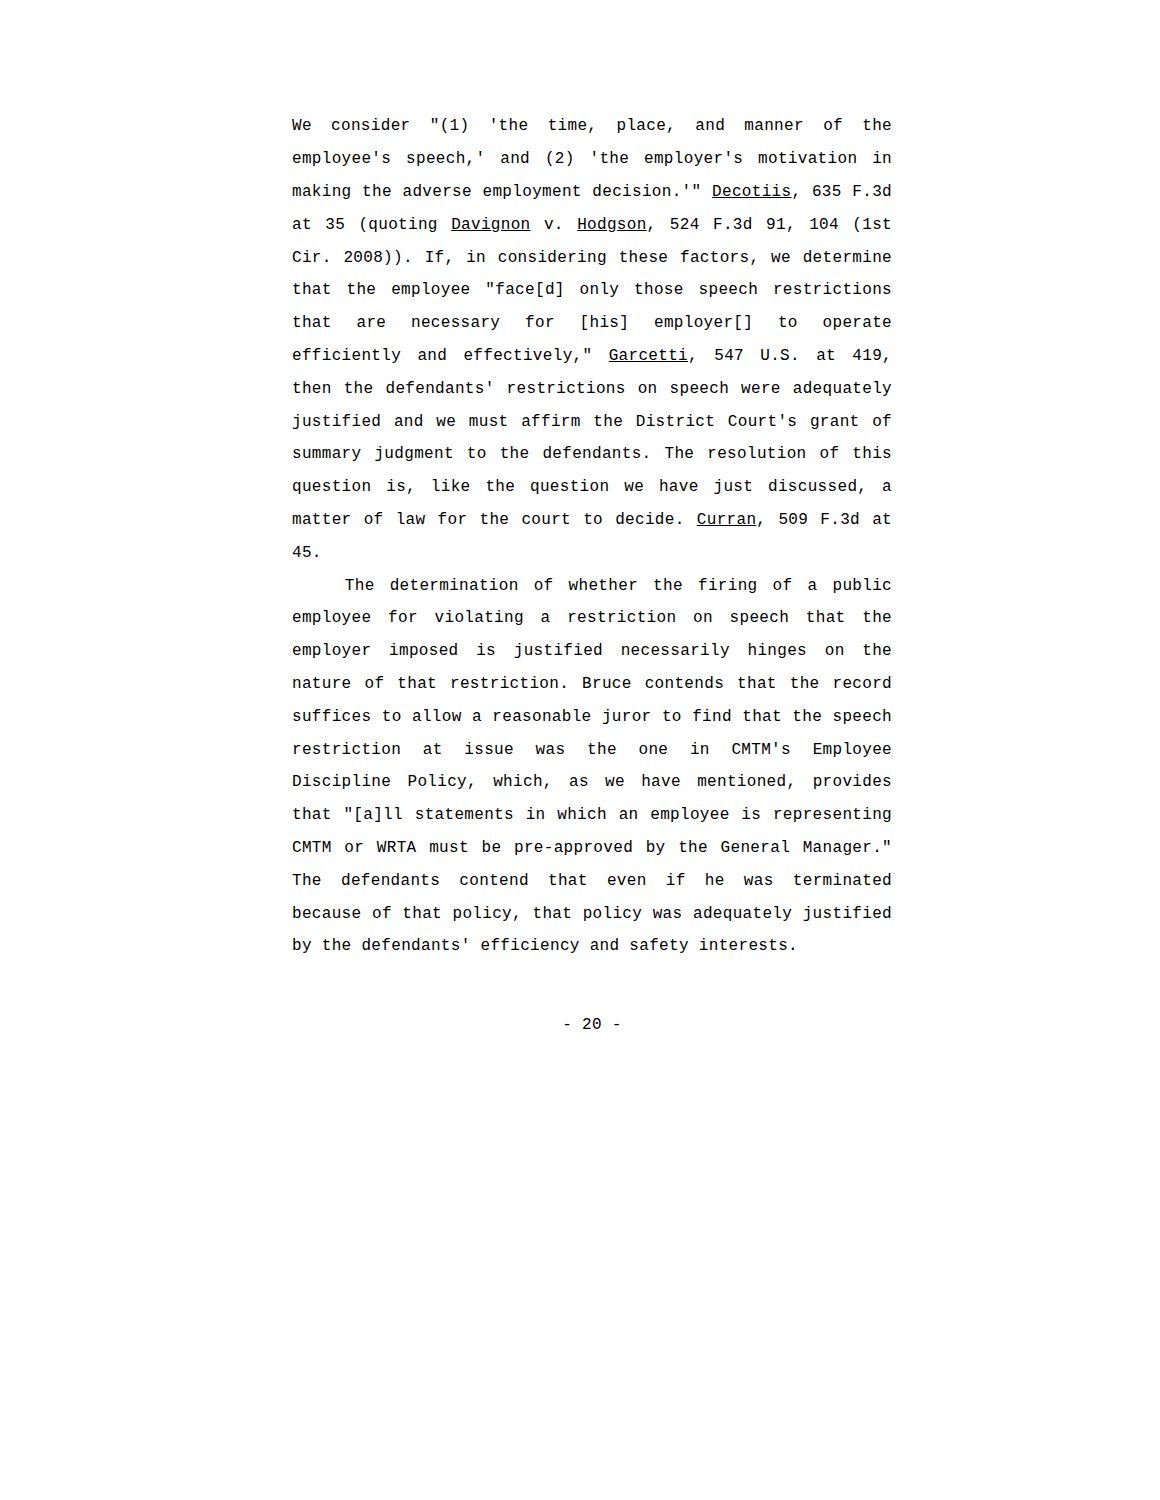We consider "(1) 'the time, place, and manner of the employee's speech,' and (2) 'the employer's motivation in making the adverse employment decision.'" Decotiis, 635 F.3d at 35 (quoting Davignon v. Hodgson, 524 F.3d 91, 104 (1st Cir. 2008)). If, in considering these factors, we determine that the employee "face[d] only those speech restrictions that are necessary for [his] employer[] to operate efficiently and effectively," Garcetti, 547 U.S. at 419, then the defendants' restrictions on speech were adequately justified and we must affirm the District Court's grant of summary judgment to the defendants. The resolution of this question is, like the question we have just discussed, a matter of law for the court to decide. Curran, 509 F.3d at 45.
The determination of whether the firing of a public employee for violating a restriction on speech that the employer imposed is justified necessarily hinges on the nature of that restriction. Bruce contends that the record suffices to allow a reasonable juror to find that the speech restriction at issue was the one in CMTM's Employee Discipline Policy, which, as we have mentioned, provides that "[a]ll statements in which an employee is representing CMTM or WRTA must be pre-approved by the General Manager." The defendants contend that even if he was terminated because of that policy, that policy was adequately justified by the defendants' efficiency and safety interests.
- 20 -